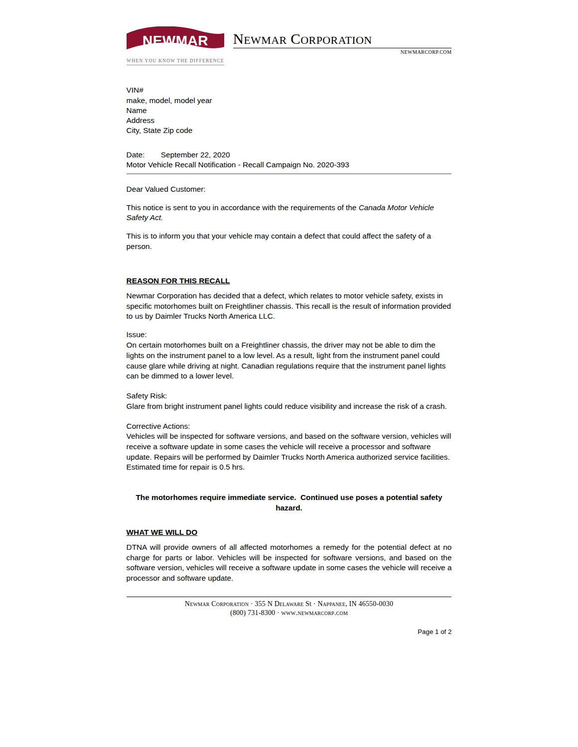NEWMAR
WHEN YOU KNOW THE DIFFERENCE
NEWMAR CORPORATION
NEWMARCORP.COM
VIN#
make, model, model year
Name
Address
City, State Zip code
Date: September 22, 2020
Motor Vehicle Recall Notification - Recall Campaign No. 2020-393
Dear Valued Customer:
This notice is sent to you in accordance with the requirements of the Canada Motor Vehicle Safety Act.
This is to inform you that your vehicle may contain a defect that could affect the safety of a person.
REASON FOR THIS RECALL
Newmar Corporation has decided that a defect, which relates to motor vehicle safety, exists in specific motorhomes built on Freightliner chassis. This recall is the result of information provided to us by Daimler Trucks North America LLC.
Issue:
On certain motorhomes built on a Freightliner chassis, the driver may not be able to dim the lights on the instrument panel to a low level. As a result, light from the instrument panel could cause glare while driving at night. Canadian regulations require that the instrument panel lights can be dimmed to a lower level.
Safety Risk:
Glare from bright instrument panel lights could reduce visibility and increase the risk of a crash.
Corrective Actions:
Vehicles will be inspected for software versions, and based on the software version, vehicles will receive a software update in some cases the vehicle will receive a processor and software update. Repairs will be performed by Daimler Trucks North America authorized service facilities. Estimated time for repair is 0.5 hrs.
The motorhomes require immediate service. Continued use poses a potential safety hazard.
WHAT WE WILL DO
DTNA will provide owners of all affected motorhomes a remedy for the potential defect at no charge for parts or labor. Vehicles will be inspected for software versions, and based on the software version, vehicles will receive a software update in some cases the vehicle will receive a processor and software update.
Newmar Corporation · 355 N Delaware St · Nappanee, IN 46550-0030
(800) 731-8300 · www.newmarcorp.com
Page 1 of 2